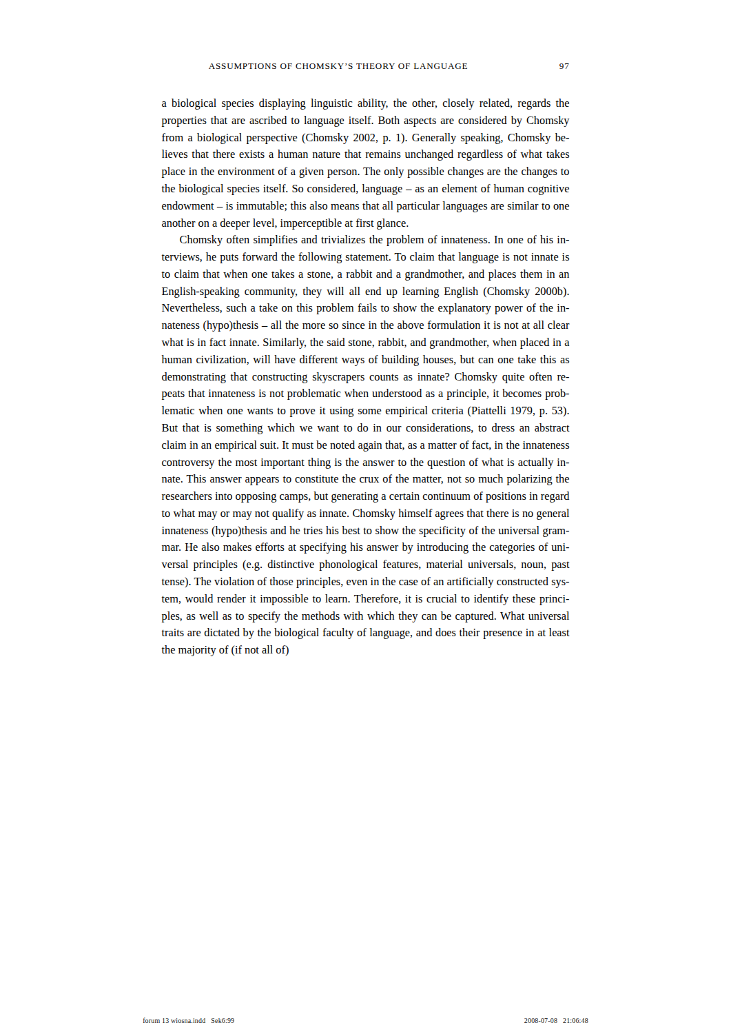Assumptions of Chomsky’s Theory of Language 97
a biological species displaying linguistic ability, the other, closely related, regards the properties that are ascribed to language itself. Both aspects are considered by Chomsky from a biological perspective (Chomsky 2002, p. 1). Generally speaking, Chomsky believes that there exists a human nature that remains unchanged regardless of what takes place in the environment of a given person. The only possible changes are the changes to the biological species itself. So considered, language – as an element of human cognitive endowment – is immutable; this also means that all particular languages are similar to one another on a deeper level, imperceptible at first glance.
Chomsky often simplifies and trivializes the problem of innateness. In one of his interviews, he puts forward the following statement. To claim that language is not innate is to claim that when one takes a stone, a rabbit and a grandmother, and places them in an English-speaking community, they will all end up learning English (Chomsky 2000b). Nevertheless, such a take on this problem fails to show the explanatory power of the innateness (hypo)thesis – all the more so since in the above formulation it is not at all clear what is in fact innate. Similarly, the said stone, rabbit, and grandmother, when placed in a human civilization, will have different ways of building houses, but can one take this as demonstrating that constructing skyscrapers counts as innate? Chomsky quite often repeats that innateness is not problematic when understood as a principle, it becomes problematic when one wants to prove it using some empirical criteria (Piattelli 1979, p. 53). But that is something which we want to do in our considerations, to dress an abstract claim in an empirical suit. It must be noted again that, as a matter of fact, in the innateness controversy the most important thing is the answer to the question of what is actually innate. This answer appears to constitute the crux of the matter, not so much polarizing the researchers into opposing camps, but generating a certain continuum of positions in regard to what may or may not qualify as innate. Chomsky himself agrees that there is no general innateness (hypo)thesis and he tries his best to show the specificity of the universal grammar. He also makes efforts at specifying his answer by introducing the categories of universal principles (e.g. distinctive phonological features, material universals, noun, past tense). The violation of those principles, even in the case of an artificially constructed system, would render it impossible to learn. Therefore, it is crucial to identify these principles, as well as to specify the methods with which they can be captured. What universal traits are dictated by the biological faculty of language, and does their presence in at least the majority of (if not all of)
forum 13 wiosna.indd Sek6:99 2008-07-08 21:06:48